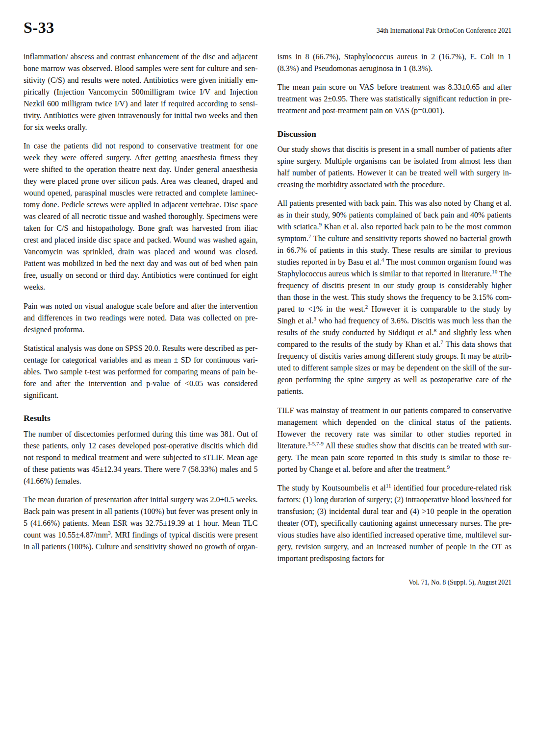S-33
34th International Pak OrthoCon Conference 2021
inflammation/ abscess and contrast enhancement of the disc and adjacent bone marrow was observed. Blood samples were sent for culture and sensitivity (C/S) and results were noted. Antibiotics were given initially empirically (Injection Vancomycin 500milligram twice I/V and Injection Nezkil 600 milligram twice I/V) and later if required according to sensitivity. Antibiotics were given intravenously for initial two weeks and then for six weeks orally.
In case the patients did not respond to conservative treatment for one week they were offered surgery. After getting anaesthesia fitness they were shifted to the operation theatre next day. Under general anaesthesia they were placed prone over silicon pads. Area was cleaned, draped and wound opened, paraspinal muscles were retracted and complete laminectomy done. Pedicle screws were applied in adjacent vertebrae. Disc space was cleared of all necrotic tissue and washed thoroughly. Specimens were taken for C/S and histopathology. Bone graft was harvested from iliac crest and placed inside disc space and packed. Wound was washed again, Vancomycin was sprinkled, drain was placed and wound was closed. Patient was mobilized in bed the next day and was out of bed when pain free, usually on second or third day. Antibiotics were continued for eight weeks.
Pain was noted on visual analogue scale before and after the intervention and differences in two readings were noted. Data was collected on predesigned proforma.
Statistical analysis was done on SPSS 20.0. Results were described as percentage for categorical variables and as mean ± SD for continuous variables. Two sample t-test was performed for comparing means of pain before and after the intervention and p-value of <0.05 was considered significant.
Results
The number of discectomies performed during this time was 381. Out of these patients, only 12 cases developed post-operative discitis which did not respond to medical treatment and were subjected to sTLIF. Mean age of these patients was 45±12.34 years. There were 7 (58.33%) males and 5 (41.66%) females.
The mean duration of presentation after initial surgery was 2.0±0.5 weeks. Back pain was present in all patients (100%) but fever was present only in 5 (41.66%) patients. Mean ESR was 32.75±19.39 at 1 hour. Mean TLC count was 10.55±4.87/mm3. MRI findings of typical discitis were present in all patients (100%). Culture and sensitivity showed no growth of organisms in 8 (66.7%), Staphylococcus aureus in 2 (16.7%), E. Coli in 1 (8.3%) and Pseudomonas aeruginosa in 1 (8.3%).
The mean pain score on VAS before treatment was 8.33±0.65 and after treatment was 2±0.95. There was statistically significant reduction in pre-treatment and post-treatment pain on VAS (p=0.001).
Discussion
Our study shows that discitis is present in a small number of patients after spine surgery. Multiple organisms can be isolated from almost less than half number of patients. However it can be treated well with surgery increasing the morbidity associated with the procedure.
All patients presented with back pain. This was also noted by Chang et al. as in their study, 90% patients complained of back pain and 40% patients with sciatica.9 Khan et al. also reported back pain to be the most common symptom.7 The culture and sensitivity reports showed no bacterial growth in 66.7% of patients in this study. These results are similar to previous studies reported in by Basu et al.4 The most common organism found was Staphylococcus aureus which is similar to that reported in literature.10 The frequency of discitis present in our study group is considerably higher than those in the west. This study shows the frequency to be 3.15% compared to <1% in the west.2 However it is comparable to the study by Singh et al.3 who had frequency of 3.6%. Discitis was much less than the results of the study conducted by Siddiqui et al.8 and slightly less when compared to the results of the study by Khan et al.7 This data shows that frequency of discitis varies among different study groups. It may be attributed to different sample sizes or may be dependent on the skill of the surgeon performing the spine surgery as well as postoperative care of the patients.
TILF was mainstay of treatment in our patients compared to conservative management which depended on the clinical status of the patients. However the recovery rate was similar to other studies reported in literature.3-5,7-9 All these studies show that discitis can be treated with surgery. The mean pain score reported in this study is similar to those reported by Change et al. before and after the treatment.9
The study by Koutsoumbelis et al11 identified four procedure-related risk factors: (1) long duration of surgery; (2) intraoperative blood loss/need for transfusion; (3) incidental dural tear and (4) >10 people in the operation theater (OT), specifically cautioning against unnecessary nurses. The previous studies have also identified increased operative time, multilevel surgery, revision surgery, and an increased number of people in the OT as important predisposing factors for
Vol. 71, No. 8 (Suppl. 5), August 2021